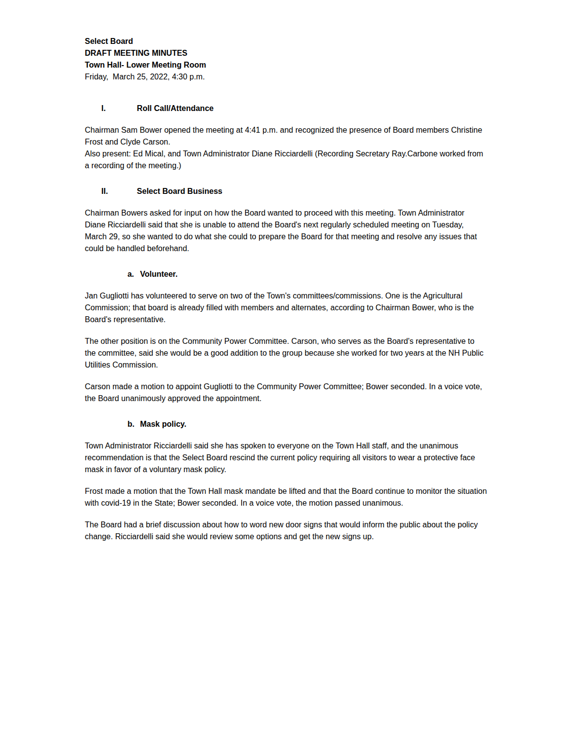Select Board
DRAFT MEETING MINUTES
Town Hall- Lower Meeting Room
Friday, March 25, 2022, 4:30 p.m.
I. Roll Call/Attendance
Chairman Sam Bower opened the meeting at 4:41 p.m. and recognized the presence of Board members Christine Frost and Clyde Carson.
Also present: Ed Mical, and Town Administrator Diane Ricciardelli (Recording Secretary Ray.Carbone worked from a recording of the meeting.)
II. Select Board Business
Chairman Bowers asked for input on how the Board wanted to proceed with this meeting. Town Administrator Diane Ricciardelli said that she is unable to attend the Board's next regularly scheduled meeting on Tuesday, March 29, so she wanted to do what she could to prepare the Board for that meeting and resolve any issues that could be handled beforehand.
a. Volunteer.
Jan Gugliotti has volunteered to serve on two of the Town's committees/commissions. One is the Agricultural Commission; that board is already filled with members and alternates, according to Chairman Bower, who is the Board's representative.
The other position is on the Community Power Committee. Carson, who serves as the Board's representative to the committee, said she would be a good addition to the group because she worked for two years at the NH Public Utilities Commission.
Carson made a motion to appoint Gugliotti to the Community Power Committee; Bower seconded. In a voice vote, the Board unanimously approved the appointment.
b. Mask policy.
Town Administrator Ricciardelli said she has spoken to everyone on the Town Hall staff, and the unanimous recommendation is that the Select Board rescind the current policy requiring all visitors to wear a protective face mask in favor of a voluntary mask policy.
Frost made a motion that the Town Hall mask mandate be lifted and that the Board continue to monitor the situation with covid-19 in the State; Bower seconded. In a voice vote, the motion passed unanimous.
The Board had a brief discussion about how to word new door signs that would inform the public about the policy change. Ricciardelli said she would review some options and get the new signs up.